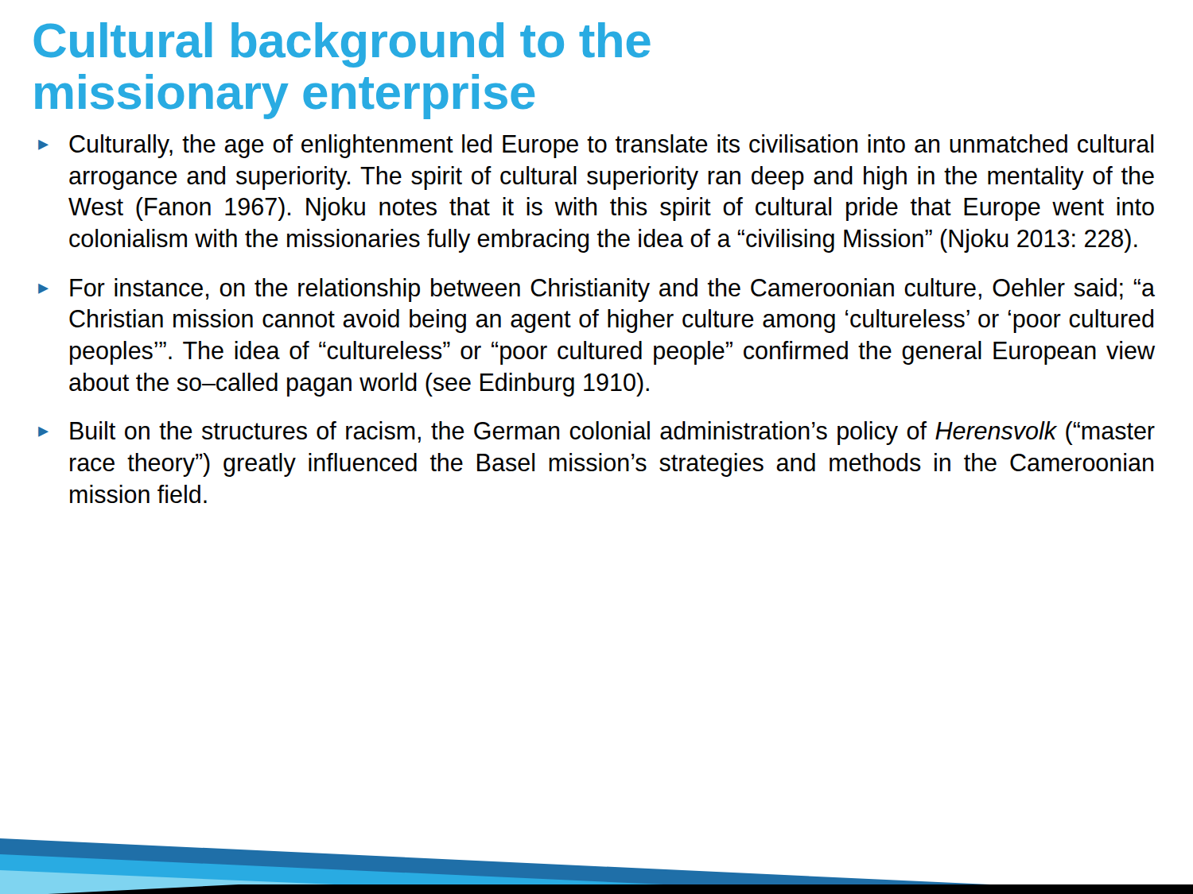Cultural background to the
missionary enterprise
Culturally, the age of enlightenment led Europe to translate its civilisation into an unmatched cultural arrogance and superiority. The spirit of cultural superiority ran deep and high in the mentality of the West (Fanon 1967). Njoku notes that it is with this spirit of cultural pride that Europe went into colonialism with the missionaries fully embracing the idea of a “civilising Mission” (Njoku 2013: 228).
For instance, on the relationship between Christianity and the Cameroonian culture, Oehler said; “a Christian mission cannot avoid being an agent of higher culture among ‘cultureless’ or ‘poor cultured peoples’”. The idea of “cultureless” or “poor cultured people” confirmed the general European view about the so–called pagan world (see Edinburg 1910).
Built on the structures of racism, the German colonial administration’s policy of Herensvolk (“master race theory”) greatly influenced the Basel mission’s strategies and methods in the Cameroonian mission field.